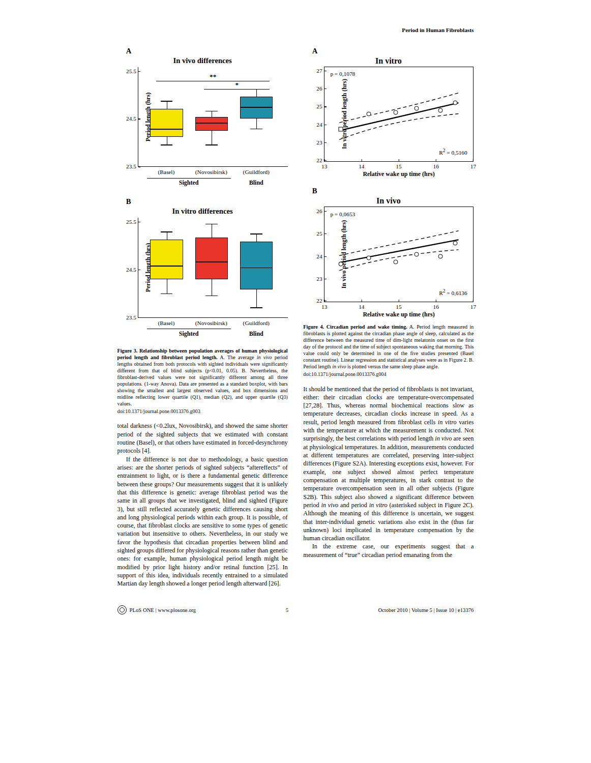Period in Human Fibroblasts
A
In vivo differences
Period length (hrs)
25.5
24.5
23.5
**
*
(Basel)
(Novosibirsk)
(Guildford)
Sighted
Blind
B
In vitro differences
Period length (hrs)
25.5
24.5
23.5
(Basel)
(Novosibirsk)
(Guildford)
Sighted
Blind
Figure 3. Relationship between population averages of human physiological period length and fibroblast period length. A. The average in vivo period lengths obtained from both protocols with sighted individuals were significantly different from that of blind subjects (p<0.01, 0.05). B. Nevertheless, the fibroblast-derived values were not significantly different among all three populations. (1-way Anova). Data are presented as a standard boxplot, with bars showing the smallest and largest observed values, and box dimensions and midline reflecting lower quartile (Q1), median (Q2), and upper quartile (Q3) values.
doi:10.1371/journal.pone.0013376.g003
total darkness (<0.2lux, Novosibirsk), and showed the same shorter period of the sighted subjects that we estimated with constant routine (Basel), or that others have estimated in forced-desynchrony protocols [4].
If the difference is not due to methodology, a basic question arises: are the shorter periods of sighted subjects “aftereffects” of entrainment to light, or is there a fundamental genetic difference between these groups? Our measurements suggest that it is unlikely that this difference is genetic: average fibroblast period was the same in all groups that we investigated, blind and sighted (Figure 3), but still reflected accurately genetic differences causing short and long physiological periods within each group. It is possible, of course, that fibroblast clocks are sensitive to some types of genetic variation but insensitive to others. Nevertheless, in our study we favor the hypothesis that circadian properties between blind and sighted groups differed for physiological reasons rather than genetic ones: for example, human physiological period length might be modified by prior light history and/or retinal function [25]. In support of this idea, individuals recently entrained to a simulated Martian day length showed a longer period length afterward [26].
A
In vitro
In vitro period length (hrs)
27
26
25
24
23
22
p = 0,1078
R2 = 0,5160
13
14
15
16
17
Relative wake up time (hrs)
B
In vivo
In vivo period length (hrs)
26
25
24
23
22
p = 0,0653
R2 = 0,6136
13
14
15
16
17
Relative wake up time (hrs)
Figure 4. Circadian period and wake timing. A. Period length measured in fibroblasts is plotted against the circadian phase angle of sleep, calculated as the difference between the measured time of dim-light melatonin onset on the first day of the protocol and the time of subject spontaneous waking that morning. This value could only be determined in one of the five studies presented (Basel constant routine). Linear regression and statistical analyses were as in Figure 2. B. Period length in vivo is plotted versus the same sleep phase angle.
doi:10.1371/journal.pone.0013376.g004
It should be mentioned that the period of fibroblasts is not invariant, either: their circadian clocks are temperature-overcompensated [27,28]. Thus, whereas normal biochemical reactions slow as temperature decreases, circadian clocks increase in speed. As a result, period length measured from fibroblast cells in vitro varies with the temperature at which the measurement is conducted. Not surprisingly, the best correlations with period length in vivo are seen at physiological temperatures. In addition, measurements conducted at different temperatures are correlated, preserving inter-subject differences (Figure S2A). Interesting exceptions exist, however. For example, one subject showed almost perfect temperature compensation at multiple temperatures, in stark contrast to the temperature overcompensation seen in all other subjects (Figure S2B). This subject also showed a significant difference between period in vivo and period in vitro (asterisked subject in Figure 2C). Although the meaning of this difference is uncertain, we suggest that inter-individual genetic variations also exist in the (thus far unknown) loci implicated in temperature compensation by the human circadian oscillator.
In the extreme case, our experiments suggest that a measurement of “true” circadian period emanating from the
PLoS ONE | www.plosone.org
5
October 2010 | Volume 5 | Issue 10 | e13376